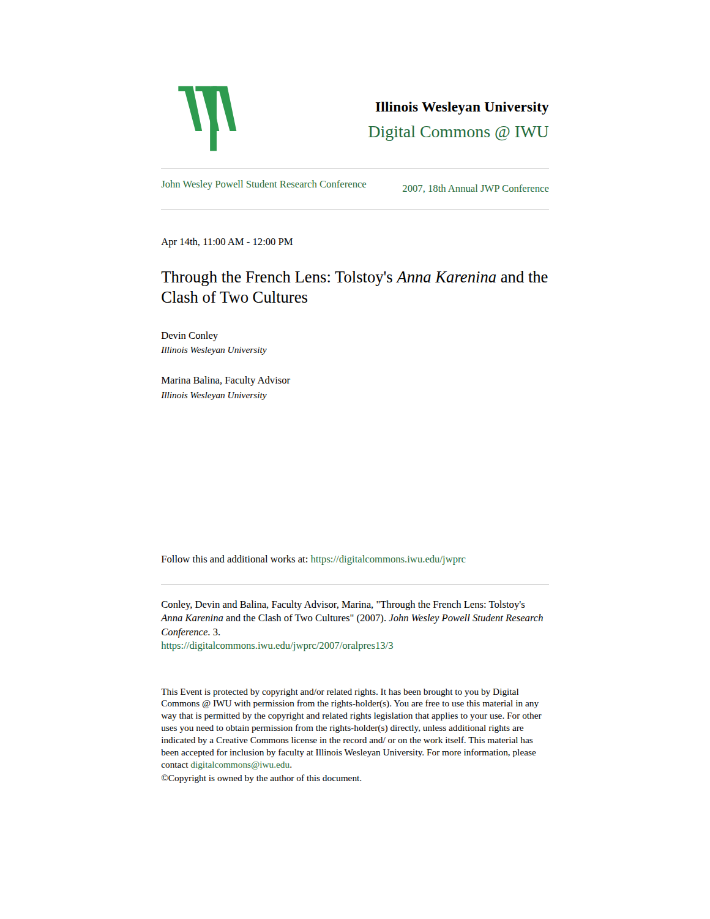Illinois Wesleyan University
Digital Commons @ IWU
John Wesley Powell Student Research Conference
2007, 18th Annual JWP Conference
Apr 14th, 11:00 AM - 12:00 PM
Through the French Lens: Tolstoy's Anna Karenina and the Clash of Two Cultures
Devin Conley Illinois Wesleyan University
Marina Balina, Faculty Advisor Illinois Wesleyan University
Follow this and additional works at: https://digitalcommons.iwu.edu/jwprc
Conley, Devin and Balina, Faculty Advisor, Marina, "Through the French Lens: Tolstoy's Anna Karenina and the Clash of Two Cultures" (2007). John Wesley Powell Student Research Conference. 3.
https://digitalcommons.iwu.edu/jwprc/2007/oralpres13/3
This Event is protected by copyright and/or related rights. It has been brought to you by Digital Commons @ IWU with permission from the rights-holder(s). You are free to use this material in any way that is permitted by the copyright and related rights legislation that applies to your use. For other uses you need to obtain permission from the rights-holder(s) directly, unless additional rights are indicated by a Creative Commons license in the record and/ or on the work itself. This material has been accepted for inclusion by faculty at Illinois Wesleyan University. For more information, please contact digitalcommons@iwu.edu.
©Copyright is owned by the author of this document.